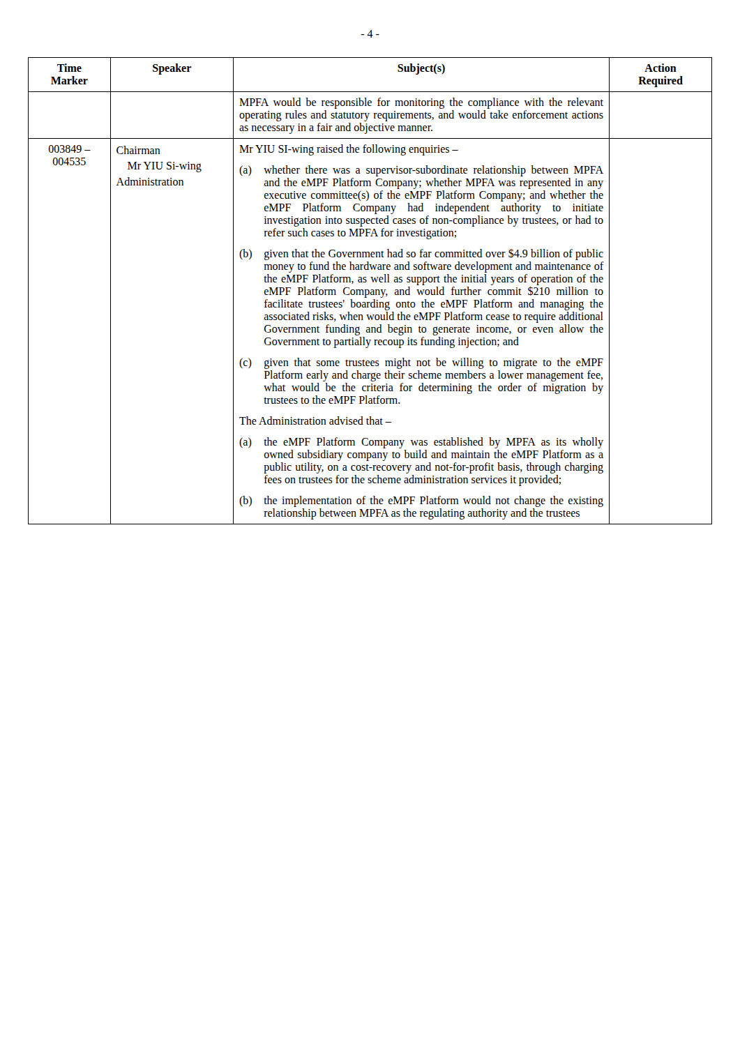- 4 -
| Time Marker | Speaker | Subject(s) | Action Required |
| --- | --- | --- | --- |
| | | MPFA would be responsible for monitoring the compliance with the relevant operating rules and statutory requirements, and would take enforcement actions as necessary in a fair and objective manner. | |
| 003849 – 004535 | Chairman Mr YIU Si-wing Administration | Mr YIU SI-wing raised the following enquiries – (a) whether there was a supervisor-subordinate relationship between MPFA and the eMPF Platform Company; whether MPFA was represented in any executive committee(s) of the eMPF Platform Company; and whether the eMPF Platform Company had independent authority to initiate investigation into suspected cases of non-compliance by trustees, or had to refer such cases to MPFA for investigation; (b) given that the Government had so far committed over $4.9 billion of public money to fund the hardware and software development and maintenance of the eMPF Platform, as well as support the initial years of operation of the eMPF Platform Company, and would further commit $210 million to facilitate trustees' boarding onto the eMPF Platform and managing the associated risks, when would the eMPF Platform cease to require additional Government funding and begin to generate income, or even allow the Government to partially recoup its funding injection; and (c) given that some trustees might not be willing to migrate to the eMPF Platform early and charge their scheme members a lower management fee, what would be the criteria for determining the order of migration by trustees to the eMPF Platform. The Administration advised that – (a) the eMPF Platform Company was established by MPFA as its wholly owned subsidiary company to build and maintain the eMPF Platform as a public utility, on a cost-recovery and not-for-profit basis, through charging fees on trustees for the scheme administration services it provided; (b) the implementation of the eMPF Platform would not change the existing relationship between MPFA as the regulating authority and the trustees | |